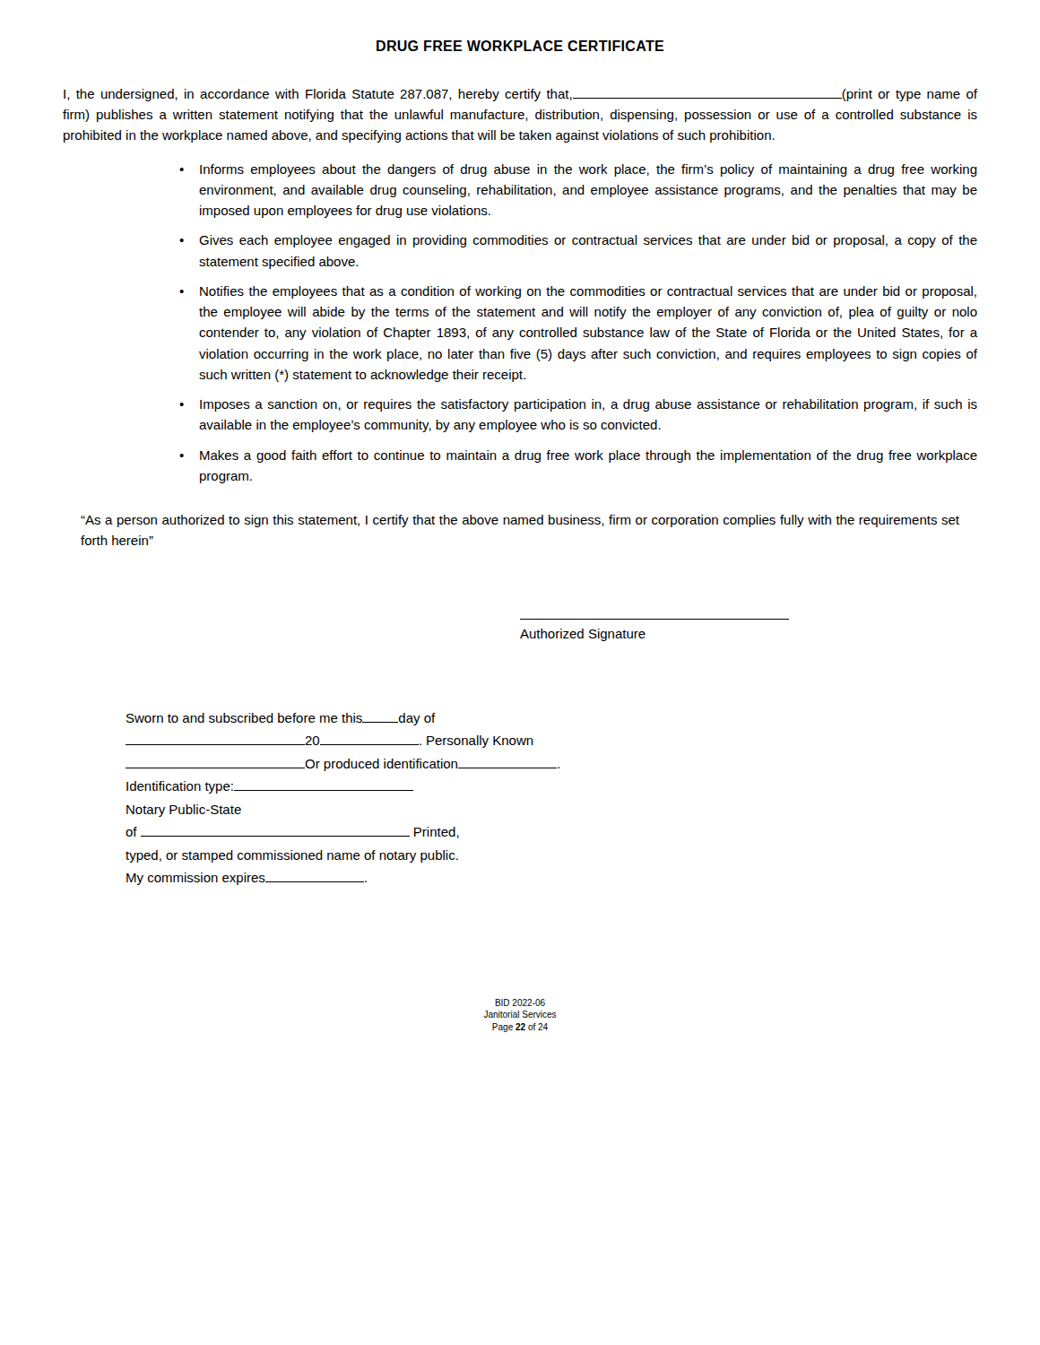DRUG FREE WORKPLACE CERTIFICATE
I, the undersigned, in accordance with Florida Statute 287.087, hereby certify that, (print or type name of firm) publishes a written statement notifying that the unlawful manufacture, distribution, dispensing, possession or use of a controlled substance is prohibited in the workplace named above, and specifying actions that will be taken against violations of such prohibition.
Informs employees about the dangers of drug abuse in the work place, the firm’s policy of maintaining a drug free working environment, and available drug counseling, rehabilitation, and employee assistance programs, and the penalties that may be imposed upon employees for drug use violations.
Gives each employee engaged in providing commodities or contractual services that are under bid or proposal, a copy of the statement specified above.
Notifies the employees that as a condition of working on the commodities or contractual services that are under bid or proposal, the employee will abide by the terms of the statement and will notify the employer of any conviction of, plea of guilty or nolo contender to, any violation of Chapter 1893, of any controlled substance law of the State of Florida or the United States, for a violation occurring in the work place, no later than five (5) days after such conviction, and requires employees to sign copies of such written (*) statement to acknowledge their receipt.
Imposes a sanction on, or requires the satisfactory participation in, a drug abuse assistance or rehabilitation program, if such is available in the employee’s community, by any employee who is so convicted.
Makes a good faith effort to continue to maintain a drug free work place through the implementation of the drug free workplace program.
“As a person authorized to sign this statement, I certify that the above named business, firm or corporation complies fully with the requirements set forth herein”
Authorized Signature
Sworn to and subscribed before me this day of
20 . Personally Known
Or produced identification .
Identification type:
Notary Public-State
of Printed,
typed, or stamped commissioned name of notary public.
My commission expires .
BID 2022-06
Janitorial Services
Page 22 of 24